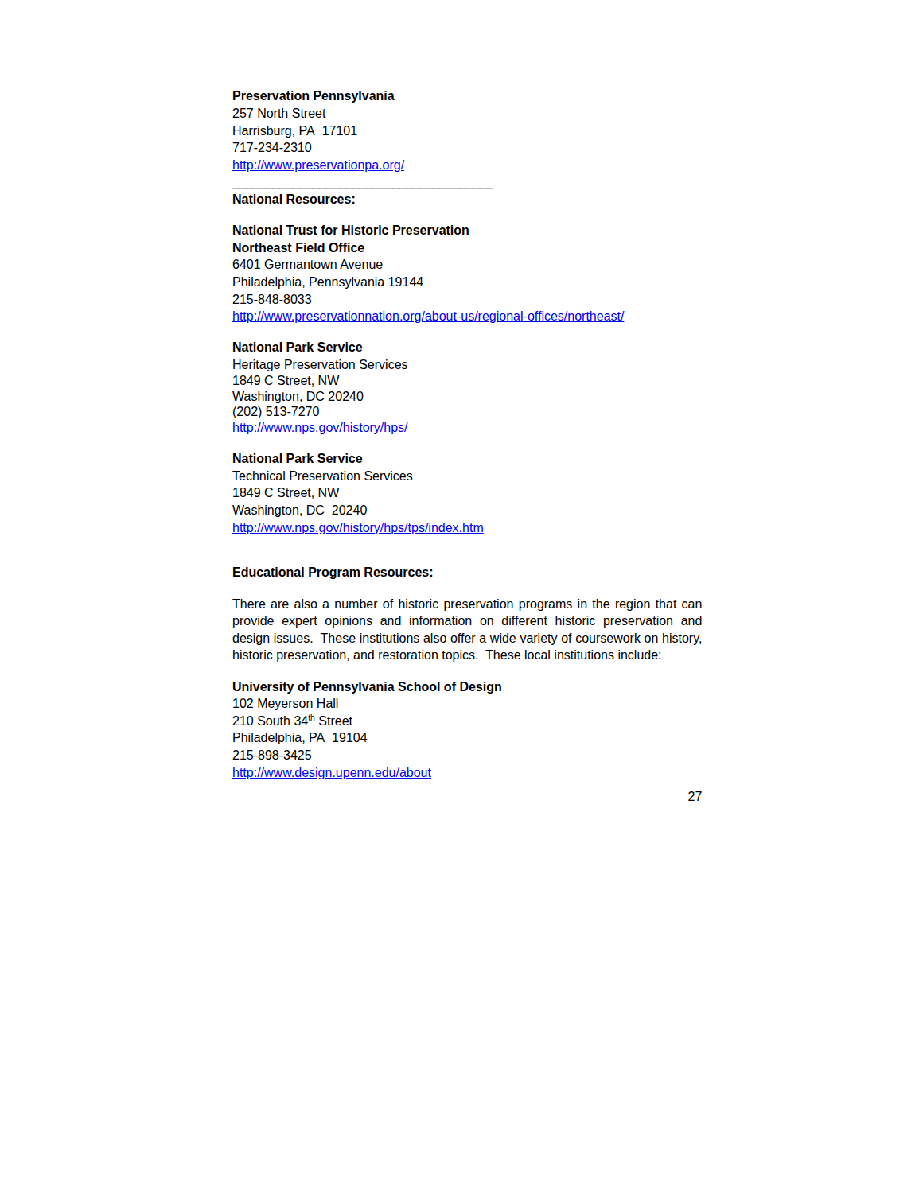Preservation Pennsylvania
257 North Street
Harrisburg, PA 17101
717-234-2310
http://www.preservationpa.org/
_______________________________________
National Resources:
National Trust for Historic Preservation
Northeast Field Office
6401 Germantown Avenue
Philadelphia, Pennsylvania 19144
215-848-8033
http://www.preservationnation.org/about-us/regional-offices/northeast/
National Park Service
Heritage Preservation Services
1849 C Street, NW
Washington, DC 20240
(202) 513-7270
http://www.nps.gov/history/hps/
National Park Service
Technical Preservation Services
1849 C Street, NW
Washington, DC 20240
http://www.nps.gov/history/hps/tps/index.htm
Educational Program Resources:
There are also a number of historic preservation programs in the region that can provide expert opinions and information on different historic preservation and design issues. These institutions also offer a wide variety of coursework on history, historic preservation, and restoration topics. These local institutions include:
University of Pennsylvania School of Design
102 Meyerson Hall
210 South 34th Street
Philadelphia, PA 19104
215-898-3425
http://www.design.upenn.edu/about
27